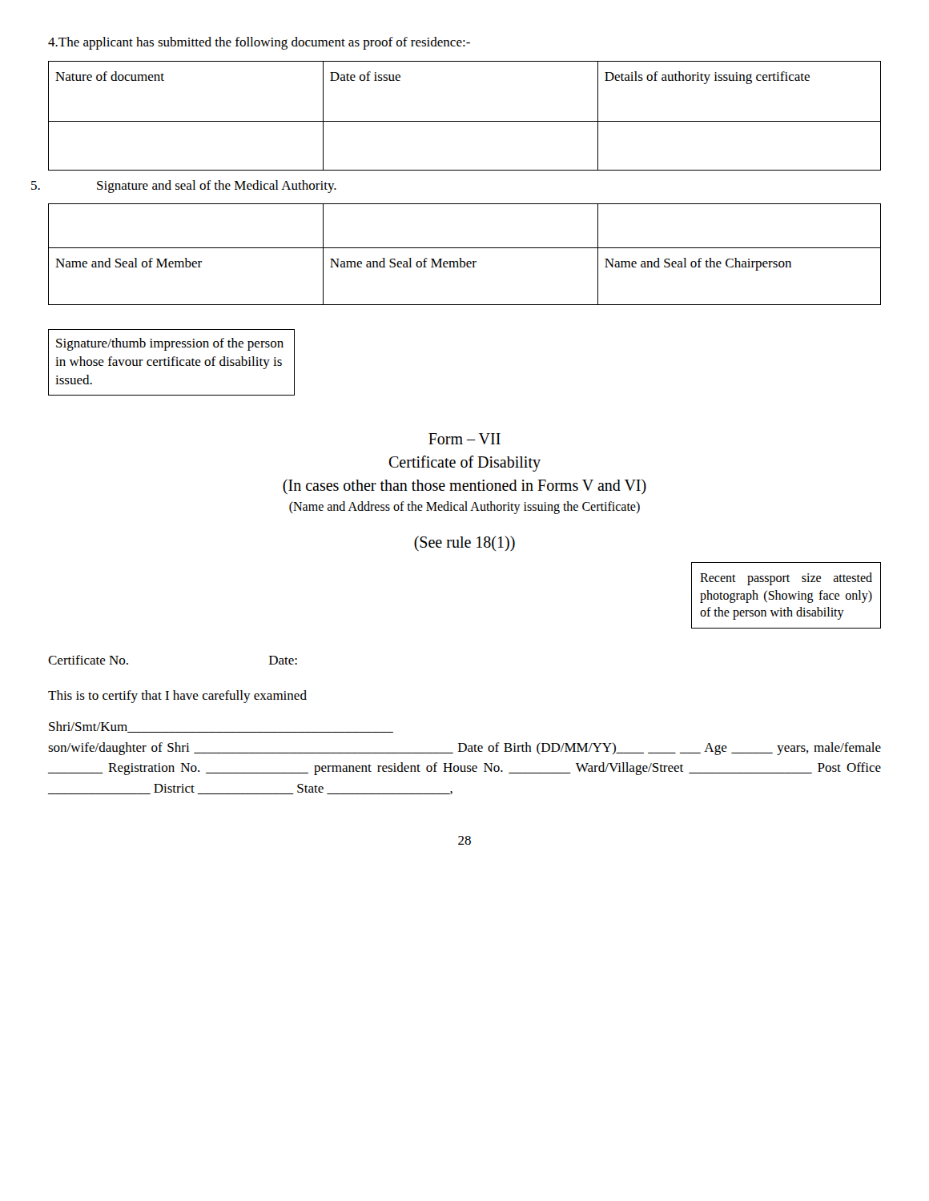4.The applicant has submitted the following document as proof of residence:-
| Nature of document | Date of issue | Details of authority issuing certificate |
5. Signature and seal of the Medical Authority.
| Name and Seal of Member | Name and Seal of Member | Name and Seal of the Chairperson |
Signature/thumb impression of the person in whose favour certificate of disability is issued.
Form – VII
Certificate of Disability
(In cases other than those mentioned in Forms V and VI)
(Name and Address of the Medical Authority issuing the Certificate)
(See rule 18(1))
Recent passport size attested photograph (Showing face only) of the person with disability
Certificate No. Date:
This is to certify that I have carefully examined
Shri/Smt/Kum_______________________________________
son/wife/daughter of Shri ______________________________________ Date of Birth (DD/MM/YY)____ ____ ___ Age ______ years, male/female ________ Registration No. _______________ permanent resident of House No. _________ Ward/Village/Street __________________ Post Office _______________ District ______________ State __________________,
28